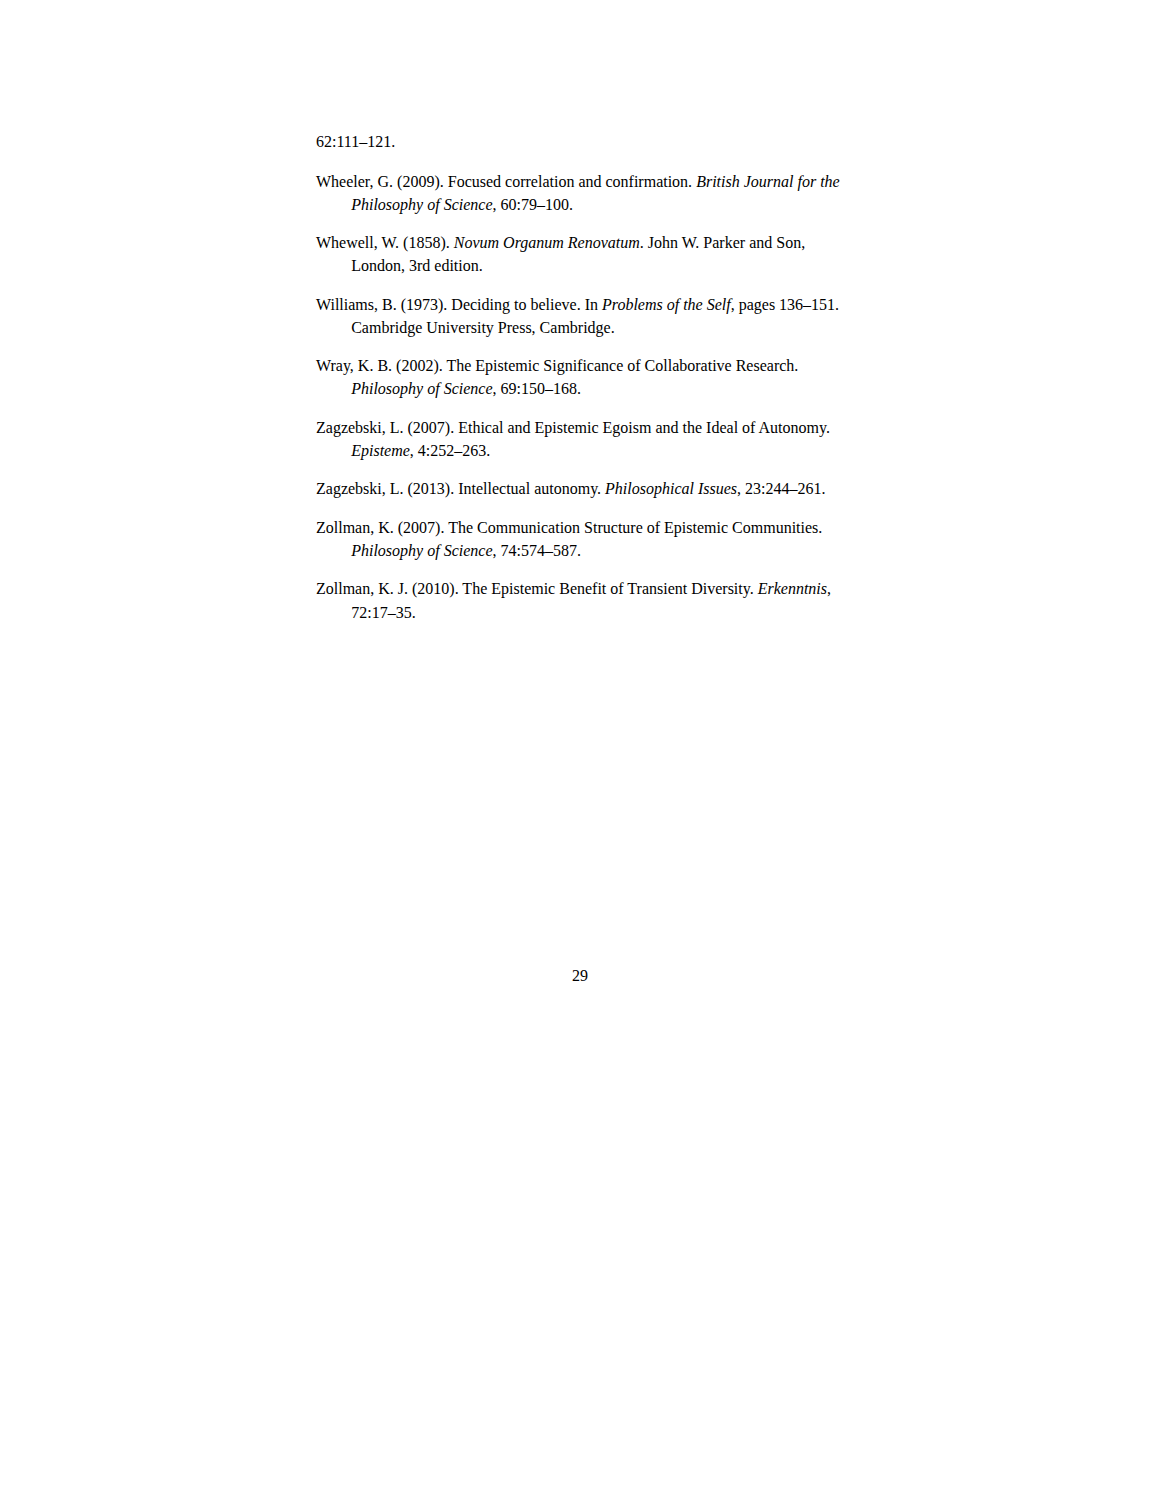62:111–121.
Wheeler, G. (2009). Focused correlation and confirmation. British Journal for the Philosophy of Science, 60:79–100.
Whewell, W. (1858). Novum Organum Renovatum. John W. Parker and Son, London, 3rd edition.
Williams, B. (1973). Deciding to believe. In Problems of the Self, pages 136–151. Cambridge University Press, Cambridge.
Wray, K. B. (2002). The Epistemic Significance of Collaborative Research. Philosophy of Science, 69:150–168.
Zagzebski, L. (2007). Ethical and Epistemic Egoism and the Ideal of Autonomy. Episteme, 4:252–263.
Zagzebski, L. (2013). Intellectual autonomy. Philosophical Issues, 23:244–261.
Zollman, K. (2007). The Communication Structure of Epistemic Communities. Philosophy of Science, 74:574–587.
Zollman, K. J. (2010). The Epistemic Benefit of Transient Diversity. Erkenntnis, 72:17–35.
29